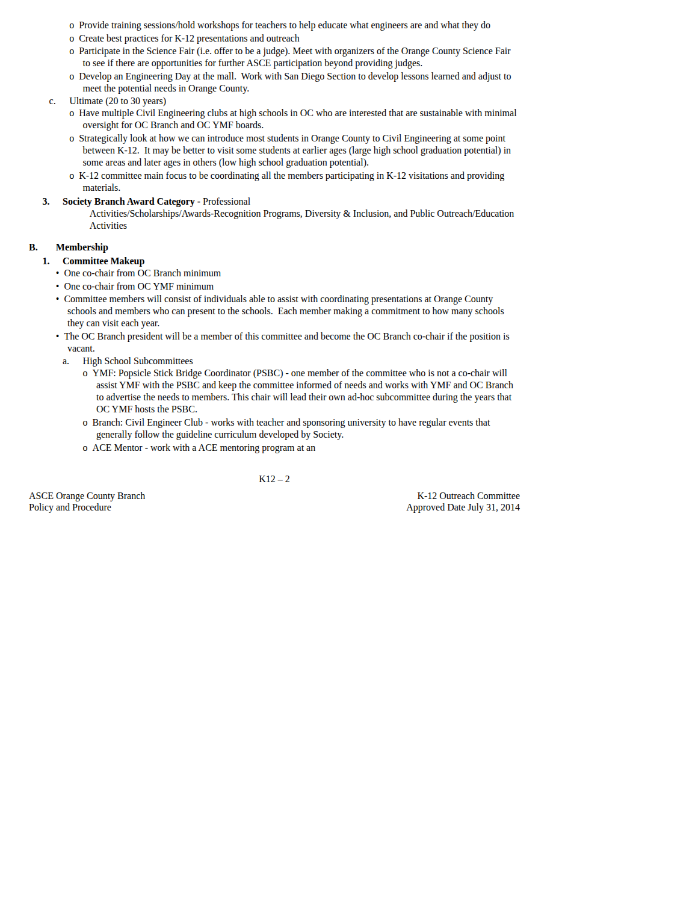o Provide training sessions/hold workshops for teachers to help educate what engineers are and what they do
o Create best practices for K-12 presentations and outreach
o Participate in the Science Fair (i.e. offer to be a judge). Meet with organizers of the Orange County Science Fair to see if there are opportunities for further ASCE participation beyond providing judges.
o Develop an Engineering Day at the mall. Work with San Diego Section to develop lessons learned and adjust to meet the potential needs in Orange County.
c. Ultimate (20 to 30 years)
o Have multiple Civil Engineering clubs at high schools in OC who are interested that are sustainable with minimal oversight for OC Branch and OC YMF boards.
o Strategically look at how we can introduce most students in Orange County to Civil Engineering at some point between K-12. It may be better to visit some students at earlier ages (large high school graduation potential) in some areas and later ages in others (low high school graduation potential).
o K-12 committee main focus to be coordinating all the members participating in K-12 visitations and providing materials.
3. Society Branch Award Category - Professional
Activities/Scholarships/Awards-Recognition Programs, Diversity & Inclusion, and Public Outreach/Education Activities
B. Membership
1. Committee Makeup
• One co-chair from OC Branch minimum
• One co-chair from OC YMF minimum
• Committee members will consist of individuals able to assist with coordinating presentations at Orange County schools and members who can present to the schools. Each member making a commitment to how many schools they can visit each year.
• The OC Branch president will be a member of this committee and become the OC Branch co-chair if the position is vacant.
a. High School Subcommittees
o YMF: Popsicle Stick Bridge Coordinator (PSBC) - one member of the committee who is not a co-chair will assist YMF with the PSBC and keep the committee informed of needs and works with YMF and OC Branch to advertise the needs to members. This chair will lead their own ad-hoc subcommittee during the years that OC YMF hosts the PSBC.
o Branch: Civil Engineer Club - works with teacher and sponsoring university to have regular events that generally follow the guideline curriculum developed by Society.
o ACE Mentor - work with a ACE mentoring program at an
K12 – 2
ASCE Orange County Branch
Policy and Procedure
K-12 Outreach Committee
Approved Date July 31, 2014